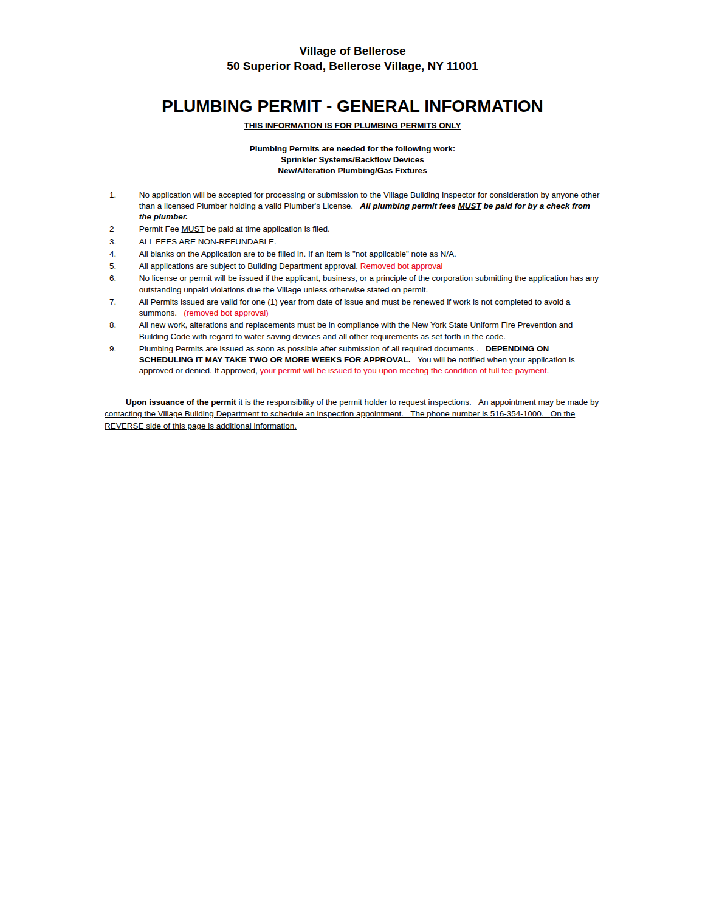Village of Bellerose
50 Superior Road, Bellerose Village, NY 11001
PLUMBING PERMIT - GENERAL INFORMATION
THIS INFORMATION IS FOR PLUMBING PERMITS ONLY
Plumbing Permits are needed for the following work:
Sprinkler Systems/Backflow Devices
New/Alteration Plumbing/Gas Fixtures
1. No application will be accepted for processing or submission to the Village Building Inspector for consideration by anyone other than a licensed Plumber holding a valid Plumber's License. All plumbing permit fees MUST be paid for by a check from the plumber.
2 Permit Fee MUST be paid at time application is filed.
3. ALL FEES ARE NON-REFUNDABLE.
4. All blanks on the Application are to be filled in. If an item is "not applicable" note as N/A.
5. All applications are subject to Building Department approval. Removed bot approval
6. No license or permit will be issued if the applicant, business, or a principle of the corporation submitting the application has any outstanding unpaid violations due the Village unless otherwise stated on permit.
7. All Permits issued are valid for one (1) year from date of issue and must be renewed if work is not completed to avoid a summons. (removed bot approval)
8. All new work, alterations and replacements must be in compliance with the New York State Uniform Fire Prevention and Building Code with regard to water saving devices and all other requirements as set forth in the code.
9. Plumbing Permits are issued as soon as possible after submission of all required documents . DEPENDING ON SCHEDULING IT MAY TAKE TWO OR MORE WEEKS FOR APPROVAL. You will be notified when your application is approved or denied. If approved, your permit will be issued to you upon meeting the condition of full fee payment.
Upon issuance of the permit it is the responsibility of the permit holder to request inspections. An appointment may be made by contacting the Village Building Department to schedule an inspection appointment. The phone number is 516-354-1000. On the REVERSE side of this page is additional information.